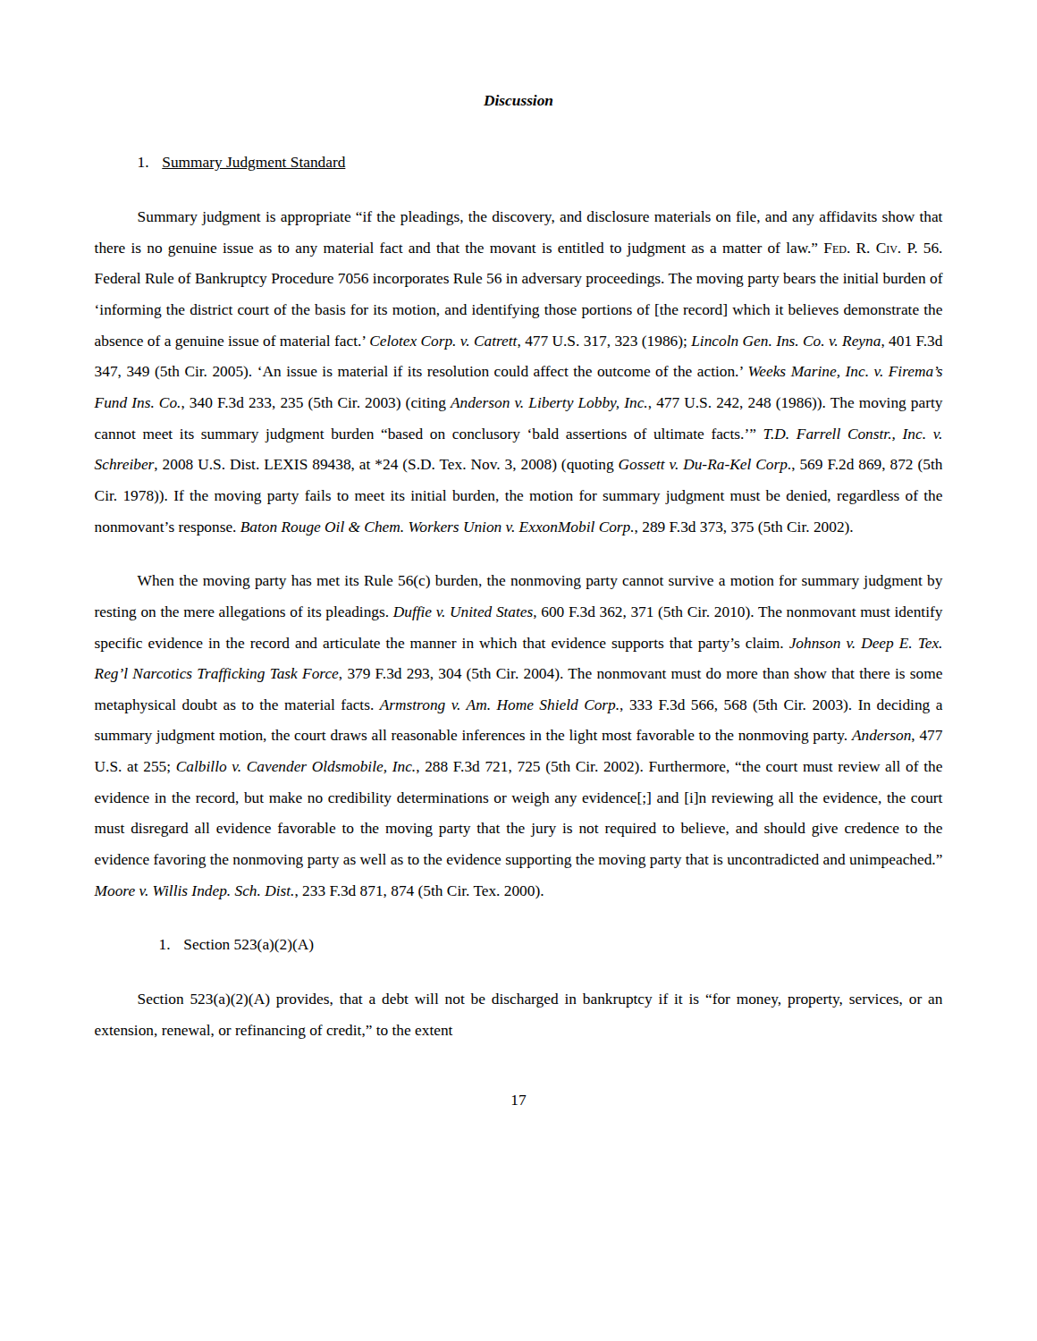Discussion
1. Summary Judgment Standard
Summary judgment is appropriate “if the pleadings, the discovery, and disclosure materials on file, and any affidavits show that there is no genuine issue as to any material fact and that the movant is entitled to judgment as a matter of law.” Fed. R. Civ. P. 56. Federal Rule of Bankruptcy Procedure 7056 incorporates Rule 56 in adversary proceedings. The moving party bears the initial burden of ‘informing the district court of the basis for its motion, and identifying those portions of [the record] which it believes demonstrate the absence of a genuine issue of material fact.’ Celotex Corp. v. Catrett, 477 U.S. 317, 323 (1986); Lincoln Gen. Ins. Co. v. Reyna, 401 F.3d 347, 349 (5th Cir. 2005). ‘An issue is material if its resolution could affect the outcome of the action.’ Weeks Marine, Inc. v. Firema’s Fund Ins. Co., 340 F.3d 233, 235 (5th Cir. 2003) (citing Anderson v. Liberty Lobby, Inc., 477 U.S. 242, 248 (1986)). The moving party cannot meet its summary judgment burden “based on conclusory ‘bald assertions of ultimate facts.’” T.D. Farrell Constr., Inc. v. Schreiber, 2008 U.S. Dist. LEXIS 89438, at *24 (S.D. Tex. Nov. 3, 2008) (quoting Gossett v. Du-Ra-Kel Corp., 569 F.2d 869, 872 (5th Cir. 1978)). If the moving party fails to meet its initial burden, the motion for summary judgment must be denied, regardless of the nonmovant’s response. Baton Rouge Oil & Chem. Workers Union v. ExxonMobil Corp., 289 F.3d 373, 375 (5th Cir. 2002).
When the moving party has met its Rule 56(c) burden, the nonmoving party cannot survive a motion for summary judgment by resting on the mere allegations of its pleadings. Duffie v. United States, 600 F.3d 362, 371 (5th Cir. 2010). The nonmovant must identify specific evidence in the record and articulate the manner in which that evidence supports that party’s claim. Johnson v. Deep E. Tex. Reg’l Narcotics Trafficking Task Force, 379 F.3d 293, 304 (5th Cir. 2004). The nonmovant must do more than show that there is some metaphysical doubt as to the material facts. Armstrong v. Am. Home Shield Corp., 333 F.3d 566, 568 (5th Cir. 2003). In deciding a summary judgment motion, the court draws all reasonable inferences in the light most favorable to the nonmoving party. Anderson, 477 U.S. at 255; Calbillo v. Cavender Oldsmobile, Inc., 288 F.3d 721, 725 (5th Cir. 2002). Furthermore, “the court must review all of the evidence in the record, but make no credibility determinations or weigh any evidence[;] and [i]n reviewing all the evidence, the court must disregard all evidence favorable to the moving party that the jury is not required to believe, and should give credence to the evidence favoring the nonmoving party as well as to the evidence supporting the moving party that is uncontradicted and unimpeached.” Moore v. Willis Indep. Sch. Dist., 233 F.3d 871, 874 (5th Cir. Tex. 2000).
1. Section 523(a)(2)(A)
Section 523(a)(2)(A) provides, that a debt will not be discharged in bankruptcy if it is “for money, property, services, or an extension, renewal, or refinancing of credit,” to the extent
17